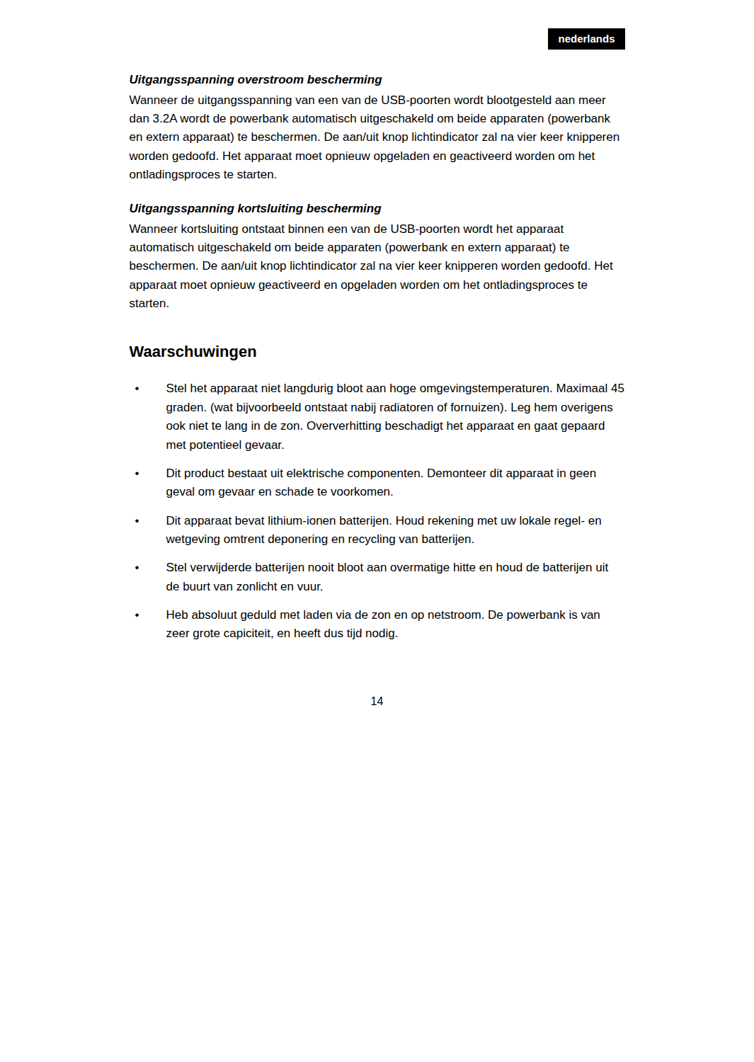nederlands
Uitgangsspanning overstroom bescherming
Wanneer de uitgangsspanning van een van de USB-poorten wordt blootgesteld aan meer dan 3.2A wordt de powerbank automatisch uitgeschakeld om beide apparaten (powerbank en extern apparaat) te beschermen. De aan/uit knop lichtindicator zal na vier keer knipperen worden gedoofd. Het apparaat moet opnieuw opgeladen en geactiveerd worden om het ontladingsproces te starten.
Uitgangsspanning kortsluiting bescherming
Wanneer kortsluiting ontstaat binnen een van de USB-poorten wordt het apparaat automatisch uitgeschakeld om beide apparaten (powerbank en extern apparaat) te beschermen. De aan/uit knop lichtindicator zal na vier keer knipperen worden gedoofd. Het apparaat moet opnieuw geactiveerd en opgeladen worden om het ontladingsproces te starten.
Waarschuwingen
Stel het apparaat niet langdurig bloot aan hoge omgevingstemperaturen. Maximaal 45 graden. (wat bijvoorbeeld ontstaat nabij radiatoren of fornuizen). Leg hem overigens ook niet te lang in de zon. Oververhitting beschadigt het apparaat en gaat gepaard met potentieel gevaar.
Dit product bestaat uit elektrische componenten. Demonteer dit apparaat in geen geval om gevaar en schade te voorkomen.
Dit apparaat bevat lithium-ionen batterijen. Houd rekening met uw lokale regel- en wetgeving omtrent deponering en recycling van batterijen.
Stel verwijderde batterijen nooit bloot aan overmatige hitte en houd de batterijen uit de buurt van zonlicht en vuur.
Heb absoluut geduld met laden via de zon en op netstroom. De powerbank is van zeer grote capiciteit, en heeft dus tijd nodig.
14